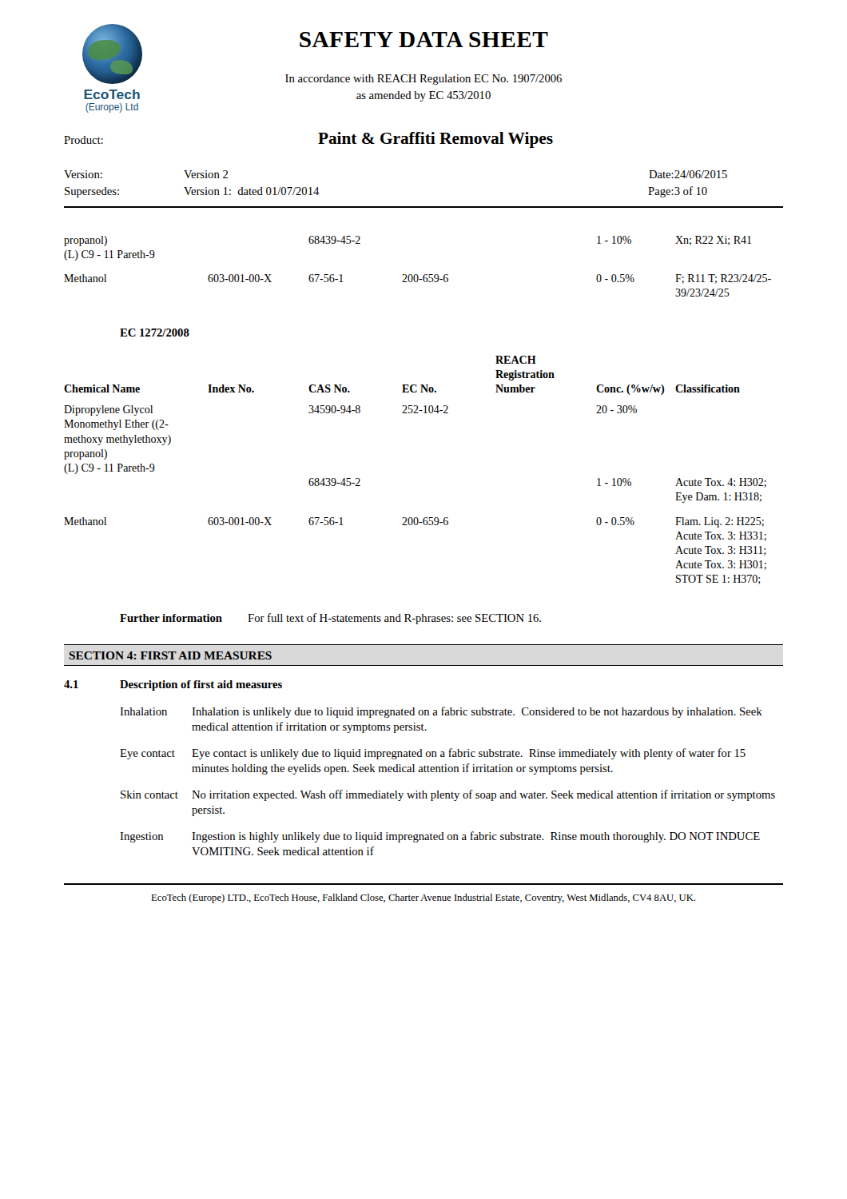EcoTech(Europe) Ltd
SAFETY DATA SHEET
In accordance with REACH Regulation EC No. 1907/2006
as amended by EC 453/2010
Product:
Paint & Graffiti Removal Wipes
| Version: | Version 2 | Date: | 24/06/2015 |
| Supersedes: | Version 1: dated 01/07/2014 | Page: | 3 of 10 |
| propanol) (L) C9 - 11 Pareth-9 | | 68439-45-2 | | | 1 - 10% | Xn; R22 Xi; R41 |
| Methanol | 603-001-00-X | 67-56-1 | 200-659-6 | | 0 - 0.5% | F; R11 T; R23/24/25-39/23/24/25 |
EC 1272/2008
| Chemical Name | Index No. | CAS No. | EC No. | REACH Registration Number | Conc. (%w/w) | Classification |
| --- | --- | --- | --- | --- | --- | --- |
| Dipropylene Glycol Monomethyl Ether ((2-methoxy methylethoxy) propanol) (L) C9 - 11 Pareth-9 | | 34590-94-8 68439-45-2 | 252-104-2 | | 20 - 30% 1 - 10% | Acute Tox. 4: H302; Eye Dam. 1: H318; |
| Methanol | 603-001-00-X | 67-56-1 | 200-659-6 | | 0 - 0.5% | Flam. Liq. 2: H225; Acute Tox. 3: H331; Acute Tox. 3: H311; Acute Tox. 3: H301; STOT SE 1: H370; |
Further information
For full text of H-statements and R-phrases: see SECTION 16.
SECTION 4: FIRST AID MEASURES
4.1
Description of first aid measures
Inhalation
Inhalation is unlikely due to liquid impregnated on a fabric substrate. Considered to be not hazardous by inhalation. Seek medical attention if irritation or symptoms persist.
Eye contact
Eye contact is unlikely due to liquid impregnated on a fabric substrate. Rinse immediately with plenty of water for 15 minutes holding the eyelids open. Seek medical attention if irritation or symptoms persist.
Skin contact
No irritation expected. Wash off immediately with plenty of soap and water. Seek medical attention if irritation or symptoms persist.
Ingestion
Ingestion is highly unlikely due to liquid impregnated on a fabric substrate. Rinse mouth thoroughly. DO NOT INDUCE VOMITING. Seek medical attention if
EcoTech (Europe) LTD., EcoTech House, Falkland Close, Charter Avenue Industrial Estate, Coventry, West Midlands, CV4 8AU, UK.